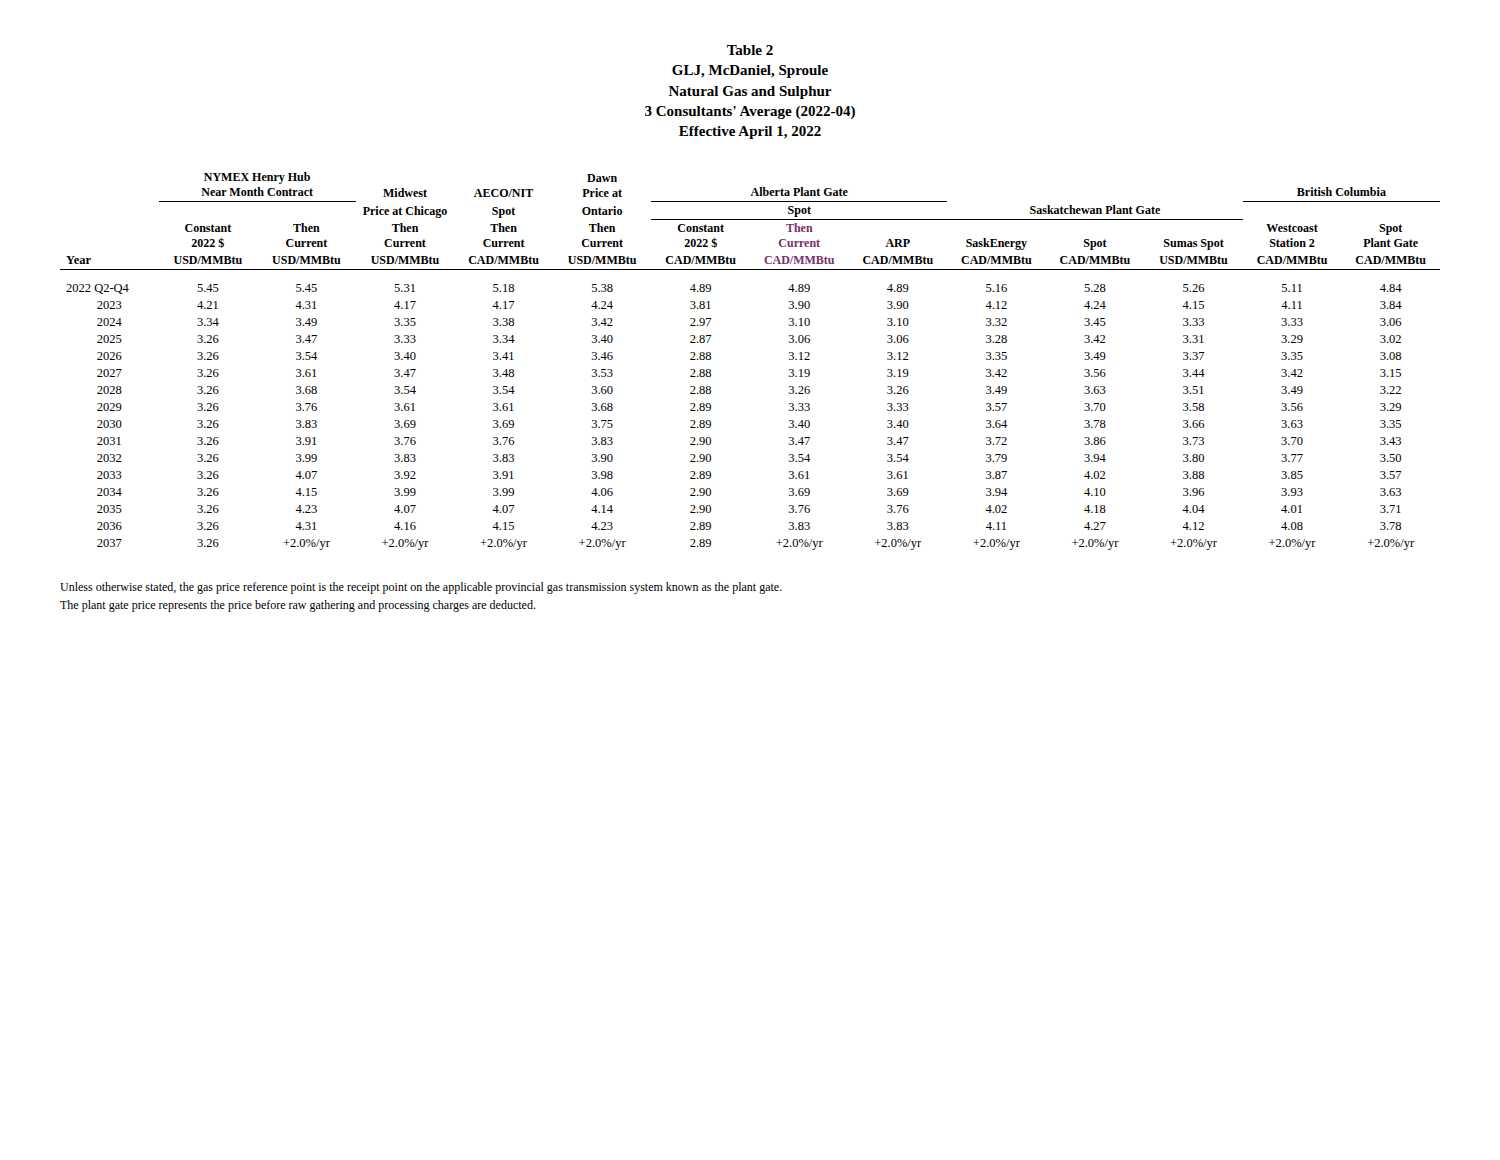Table 2
GLJ, McDaniel, Sproule
Natural Gas and Sulphur
3 Consultants' Average (2022-04)
Effective April 1, 2022
| | NYMEX Henry Hub Near Month Contract | Midwest | AECO/NIT | Dawn Price at | Alberta Plant Gate | | British Columbia |
| --- | --- | --- | --- | --- | --- | --- | --- |
| | | Price at Chicago | Spot | Ontario | Spot | Saskatchewan Plant Gate | |
| | Constant 2022 $ | Then Current | Then Current | Then Current | Then Current | Constant 2022 $ | Then Current | ARP | SaskEnergy | Spot | Sumas Spot | Westcoast Station 2 | Spot Plant Gate |
| Year | USD/MMBtu | USD/MMBtu | USD/MMBtu | CAD/MMBtu | USD/MMBtu | CAD/MMBtu | CAD/MMBtu | CAD/MMBtu | CAD/MMBtu | CAD/MMBtu | USD/MMBtu | CAD/MMBtu | CAD/MMBtu |
| 2022 Q2-Q4 | 5.45 | 5.45 | 5.31 | 5.18 | 5.38 | 4.89 | 4.89 | 4.89 | 5.16 | 5.28 | 5.26 | 5.11 | 4.84 |
| 2023 | 4.21 | 4.31 | 4.17 | 4.17 | 4.24 | 3.81 | 3.90 | 3.90 | 4.12 | 4.24 | 4.15 | 4.11 | 3.84 |
| 2024 | 3.34 | 3.49 | 3.35 | 3.38 | 3.42 | 2.97 | 3.10 | 3.10 | 3.32 | 3.45 | 3.33 | 3.33 | 3.06 |
| 2025 | 3.26 | 3.47 | 3.33 | 3.34 | 3.40 | 2.87 | 3.06 | 3.06 | 3.28 | 3.42 | 3.31 | 3.29 | 3.02 |
| 2026 | 3.26 | 3.54 | 3.40 | 3.41 | 3.46 | 2.88 | 3.12 | 3.12 | 3.35 | 3.49 | 3.37 | 3.35 | 3.08 |
| 2027 | 3.26 | 3.61 | 3.47 | 3.48 | 3.53 | 2.88 | 3.19 | 3.19 | 3.42 | 3.56 | 3.44 | 3.42 | 3.15 |
| 2028 | 3.26 | 3.68 | 3.54 | 3.54 | 3.60 | 2.88 | 3.26 | 3.26 | 3.49 | 3.63 | 3.51 | 3.49 | 3.22 |
| 2029 | 3.26 | 3.76 | 3.61 | 3.61 | 3.68 | 2.89 | 3.33 | 3.33 | 3.57 | 3.70 | 3.58 | 3.56 | 3.29 |
| 2030 | 3.26 | 3.83 | 3.69 | 3.69 | 3.75 | 2.89 | 3.40 | 3.40 | 3.64 | 3.78 | 3.66 | 3.63 | 3.35 |
| 2031 | 3.26 | 3.91 | 3.76 | 3.76 | 3.83 | 2.90 | 3.47 | 3.47 | 3.72 | 3.86 | 3.73 | 3.70 | 3.43 |
| 2032 | 3.26 | 3.99 | 3.83 | 3.83 | 3.90 | 2.90 | 3.54 | 3.54 | 3.79 | 3.94 | 3.80 | 3.77 | 3.50 |
| 2033 | 3.26 | 4.07 | 3.92 | 3.91 | 3.98 | 2.89 | 3.61 | 3.61 | 3.87 | 4.02 | 3.88 | 3.85 | 3.57 |
| 2034 | 3.26 | 4.15 | 3.99 | 3.99 | 4.06 | 2.90 | 3.69 | 3.69 | 3.94 | 4.10 | 3.96 | 3.93 | 3.63 |
| 2035 | 3.26 | 4.23 | 4.07 | 4.07 | 4.14 | 2.90 | 3.76 | 3.76 | 4.02 | 4.18 | 4.04 | 4.01 | 3.71 |
| 2036 | 3.26 | 4.31 | 4.16 | 4.15 | 4.23 | 2.89 | 3.83 | 3.83 | 4.11 | 4.27 | 4.12 | 4.08 | 3.78 |
| 2037 | 3.26 | +2.0%/yr | +2.0%/yr | +2.0%/yr | +2.0%/yr | 2.89 | +2.0%/yr | +2.0%/yr | +2.0%/yr | +2.0%/yr | +2.0%/yr | +2.0%/yr | +2.0%/yr |
Unless otherwise stated, the gas price reference point is the receipt point on the applicable provincial gas transmission system known as the plant gate.
The plant gate price represents the price before raw gathering and processing charges are deducted.